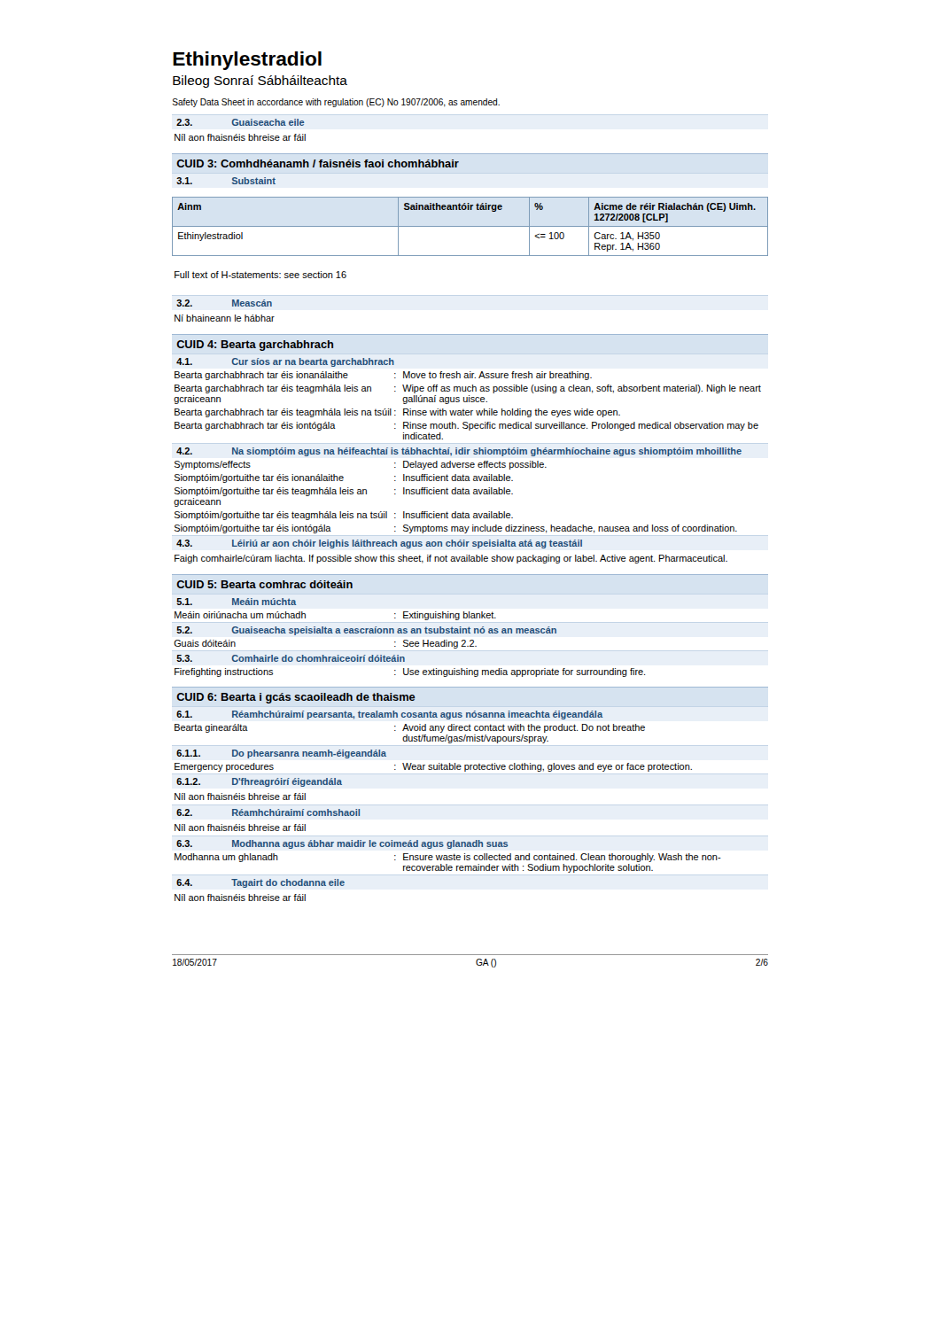Ethinylestradiol
Bileog Sonraí Sábháilteachta
Safety Data Sheet in accordance with regulation (EC) No 1907/2006, as amended.
2.3. Guaiseacha eile
Níl aon fhaisnéis bhreise ar fáil
CUID 3: Comhdhéanamh / faisnéis faoi chomhábhair
3.1. Substaint
| Ainm | Sainaitheantóir táirge | % | Aicme de réir Rialachán (CE) Uimh. 1272/2008 [CLP] |
| --- | --- | --- | --- |
| Ethinylestradiol | | <= 100 | Carc. 1A, H350 Repr. 1A, H360 |
Full text of H-statements: see section 16
3.2. Meascán
Ní bhaineann le hábhar
CUID 4: Bearta garchabhrach
4.1. Cur síos ar na bearta garchabhrach
Bearta garchabhrach tar éis ionanálaithe
:
Move to fresh air. Assure fresh air breathing.
Bearta garchabhrach tar éis teagmhála leis an gcraiceann
:
Wipe off as much as possible (using a clean, soft, absorbent material). Nigh le neart gallúnaí agus uisce.
Bearta garchabhrach tar éis teagmhála leis na tsúil
:
Rinse with water while holding the eyes wide open.
Bearta garchabhrach tar éis iontógála
:
Rinse mouth. Specific medical surveillance. Prolonged medical observation may be indicated.
4.2. Na siomptóim agus na héifeachtaí is tábhachtaí, idir shiomptóim ghéarmhíochaine agus shiomptóim mhoillithe
Symptoms/effects
:
Delayed adverse effects possible.
Siomptóim/gortuithe tar éis ionanálaithe
:
Insufficient data available.
Siomptóim/gortuithe tar éis teagmhála leis an gcraiceann
:
Insufficient data available.
Siomptóim/gortuithe tar éis teagmhála leis na tsúil
:
Insufficient data available.
Siomptóim/gortuithe tar éis iontógála
:
Symptoms may include dizziness, headache, nausea and loss of coordination.
4.3. Léiriú ar aon chóir leighis láithreach agus aon chóir speisialta atá ag teastáil
Faigh comhairle/cúram liachta. If possible show this sheet, if not available show packaging or label. Active agent. Pharmaceutical.
CUID 5: Bearta comhrac dóiteáin
5.1. Meáin múchta
Meáin oiriúnacha um múchadh
:
Extinguishing blanket.
5.2. Guaiseacha speisialta a eascraíonn as an tsubstaint nó as an meascán
Guais dóiteáin
:
See Heading 2.2.
5.3. Comhairle do chomhraiceoirí dóiteáin
Firefighting instructions
:
Use extinguishing media appropriate for surrounding fire.
CUID 6: Bearta i gcás scaoileadh de thaisme
6.1. Réamhchúraimí pearsanta, trealamh cosanta agus nósanna imeachta éigeandála
Bearta ginearálta
:
Avoid any direct contact with the product. Do not breathe dust/fume/gas/mist/vapours/spray.
6.1.1. Do phearsanra neamh-éigeandála
Emergency procedures
:
Wear suitable protective clothing, gloves and eye or face protection.
6.1.2. D'fhreagróirí éigeandála
Níl aon fhaisnéis bhreise ar fáil
6.2. Réamhchúraimí comhshaoil
Níl aon fhaisnéis bhreise ar fáil
6.3. Modhanna agus ábhar maidir le coimeád agus glanadh suas
Modhanna um ghlanadh
:
Ensure waste is collected and contained. Clean thoroughly. Wash the non-recoverable remainder with : Sodium hypochlorite solution.
6.4. Tagairt do chodanna eile
Níl aon fhaisnéis bhreise ar fáil
18/05/2017
GA ()
2/6